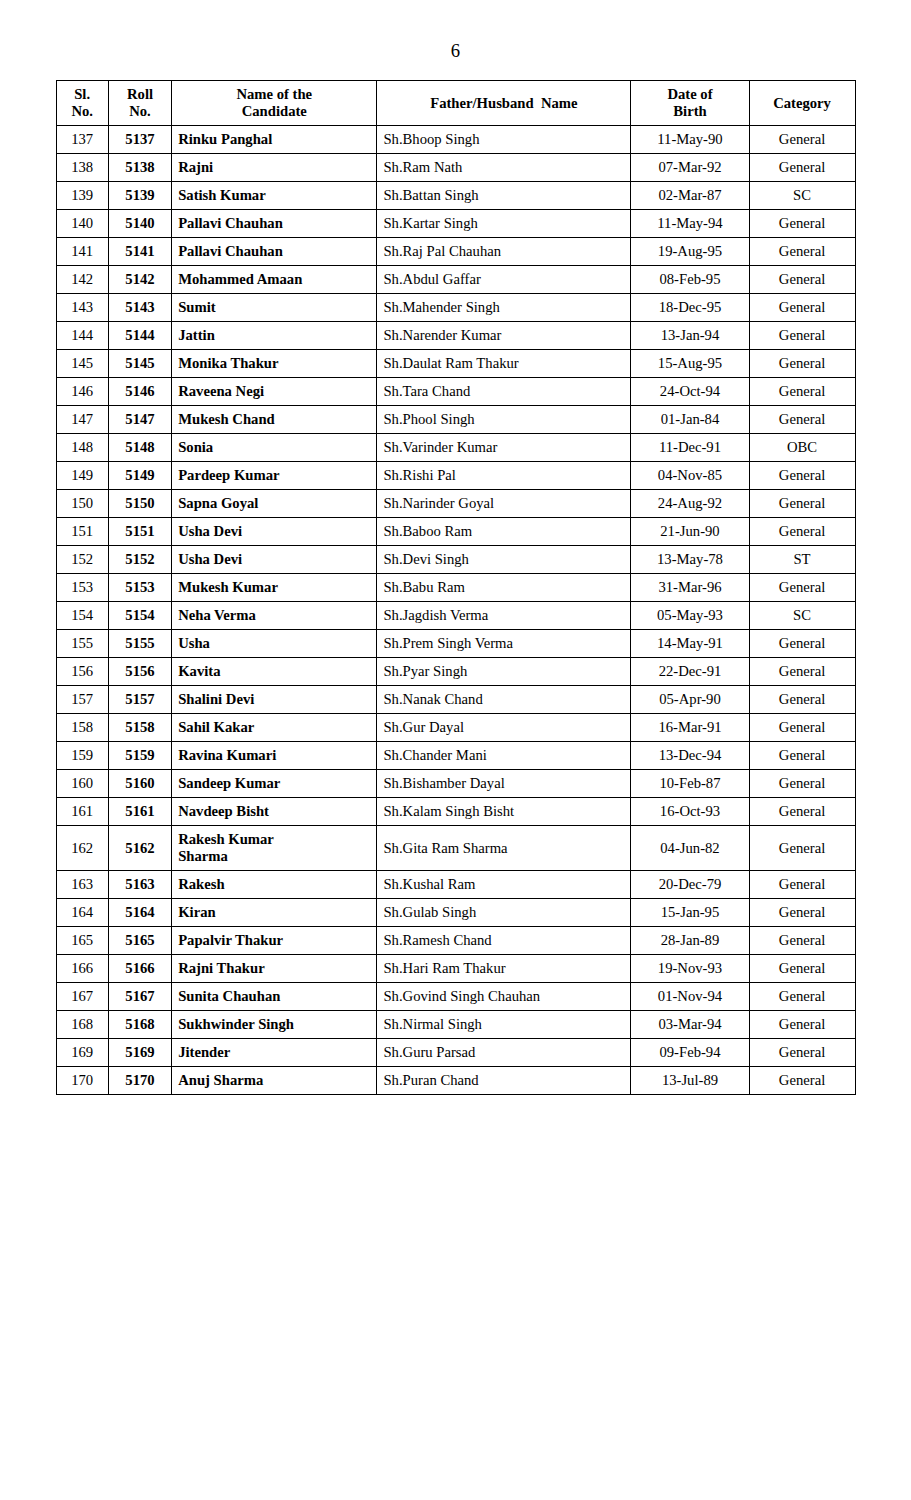6
| Sl. No. | Roll No. | Name of the Candidate | Father/Husband Name | Date of Birth | Category |
| --- | --- | --- | --- | --- | --- |
| 137 | 5137 | Rinku Panghal | Sh.Bhoop Singh | 11-May-90 | General |
| 138 | 5138 | Rajni | Sh.Ram Nath | 07-Mar-92 | General |
| 139 | 5139 | Satish Kumar | Sh.Battan Singh | 02-Mar-87 | SC |
| 140 | 5140 | Pallavi Chauhan | Sh.Kartar Singh | 11-May-94 | General |
| 141 | 5141 | Pallavi Chauhan | Sh.Raj Pal Chauhan | 19-Aug-95 | General |
| 142 | 5142 | Mohammed Amaan | Sh.Abdul Gaffar | 08-Feb-95 | General |
| 143 | 5143 | Sumit | Sh.Mahender Singh | 18-Dec-95 | General |
| 144 | 5144 | Jattin | Sh.Narender Kumar | 13-Jan-94 | General |
| 145 | 5145 | Monika Thakur | Sh.Daulat Ram Thakur | 15-Aug-95 | General |
| 146 | 5146 | Raveena Negi | Sh.Tara Chand | 24-Oct-94 | General |
| 147 | 5147 | Mukesh Chand | Sh.Phool Singh | 01-Jan-84 | General |
| 148 | 5148 | Sonia | Sh.Varinder Kumar | 11-Dec-91 | OBC |
| 149 | 5149 | Pardeep Kumar | Sh.Rishi Pal | 04-Nov-85 | General |
| 150 | 5150 | Sapna Goyal | Sh.Narinder Goyal | 24-Aug-92 | General |
| 151 | 5151 | Usha Devi | Sh.Baboo Ram | 21-Jun-90 | General |
| 152 | 5152 | Usha Devi | Sh.Devi Singh | 13-May-78 | ST |
| 153 | 5153 | Mukesh Kumar | Sh.Babu Ram | 31-Mar-96 | General |
| 154 | 5154 | Neha Verma | Sh.Jagdish Verma | 05-May-93 | SC |
| 155 | 5155 | Usha | Sh.Prem Singh Verma | 14-May-91 | General |
| 156 | 5156 | Kavita | Sh.Pyar Singh | 22-Dec-91 | General |
| 157 | 5157 | Shalini Devi | Sh.Nanak Chand | 05-Apr-90 | General |
| 158 | 5158 | Sahil Kakar | Sh.Gur Dayal | 16-Mar-91 | General |
| 159 | 5159 | Ravina Kumari | Sh.Chander Mani | 13-Dec-94 | General |
| 160 | 5160 | Sandeep Kumar | Sh.Bishamber Dayal | 10-Feb-87 | General |
| 161 | 5161 | Navdeep Bisht | Sh.Kalam Singh Bisht | 16-Oct-93 | General |
| 162 | 5162 | Rakesh Kumar Sharma | Sh.Gita Ram Sharma | 04-Jun-82 | General |
| 163 | 5163 | Rakesh | Sh.Kushal Ram | 20-Dec-79 | General |
| 164 | 5164 | Kiran | Sh.Gulab Singh | 15-Jan-95 | General |
| 165 | 5165 | Papalvir Thakur | Sh.Ramesh Chand | 28-Jan-89 | General |
| 166 | 5166 | Rajni Thakur | Sh.Hari Ram Thakur | 19-Nov-93 | General |
| 167 | 5167 | Sunita Chauhan | Sh.Govind Singh Chauhan | 01-Nov-94 | General |
| 168 | 5168 | Sukhwinder Singh | Sh.Nirmal Singh | 03-Mar-94 | General |
| 169 | 5169 | Jitender | Sh.Guru Parsad | 09-Feb-94 | General |
| 170 | 5170 | Anuj Sharma | Sh.Puran Chand | 13-Jul-89 | General |